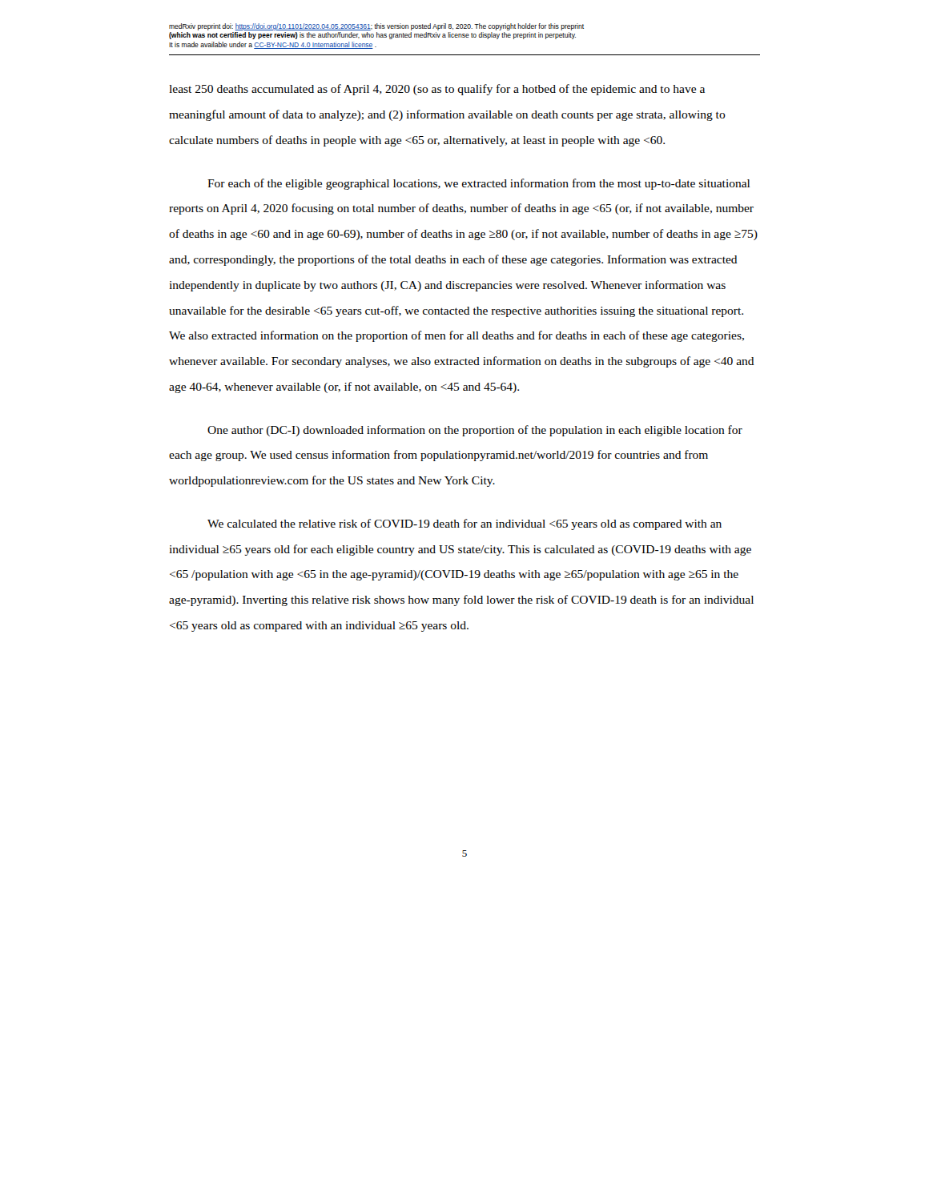medRxiv preprint doi: https://doi.org/10.1101/2020.04.05.20054361; this version posted April 8, 2020. The copyright holder for this preprint
(which was not certified by peer review) is the author/funder, who has granted medRxiv a license to display the preprint in perpetuity.
It is made available under a CC-BY-NC-ND 4.0 International license .
least 250 deaths accumulated as of April 4, 2020 (so as to qualify for a hotbed of the epidemic and to have a meaningful amount of data to analyze); and (2) information available on death counts per age strata, allowing to calculate numbers of deaths in people with age <65 or, alternatively, at least in people with age <60.
For each of the eligible geographical locations, we extracted information from the most up-to-date situational reports on April 4, 2020 focusing on total number of deaths, number of deaths in age <65 (or, if not available, number of deaths in age <60 and in age 60-69), number of deaths in age ≥80 (or, if not available, number of deaths in age ≥75) and, correspondingly, the proportions of the total deaths in each of these age categories. Information was extracted independently in duplicate by two authors (JI, CA) and discrepancies were resolved. Whenever information was unavailable for the desirable <65 years cut-off, we contacted the respective authorities issuing the situational report. We also extracted information on the proportion of men for all deaths and for deaths in each of these age categories, whenever available. For secondary analyses, we also extracted information on deaths in the subgroups of age <40 and age 40-64, whenever available (or, if not available, on <45 and 45-64).
One author (DC-I) downloaded information on the proportion of the population in each eligible location for each age group. We used census information from populationpyramid.net/world/2019 for countries and from worldpopulationreview.com for the US states and New York City.
We calculated the relative risk of COVID-19 death for an individual <65 years old as compared with an individual ≥65 years old for each eligible country and US state/city. This is calculated as (COVID-19 deaths with age <65 /population with age <65 in the age-pyramid)/(COVID-19 deaths with age ≥65/population with age ≥65 in the age-pyramid). Inverting this relative risk shows how many fold lower the risk of COVID-19 death is for an individual <65 years old as compared with an individual ≥65 years old.
5